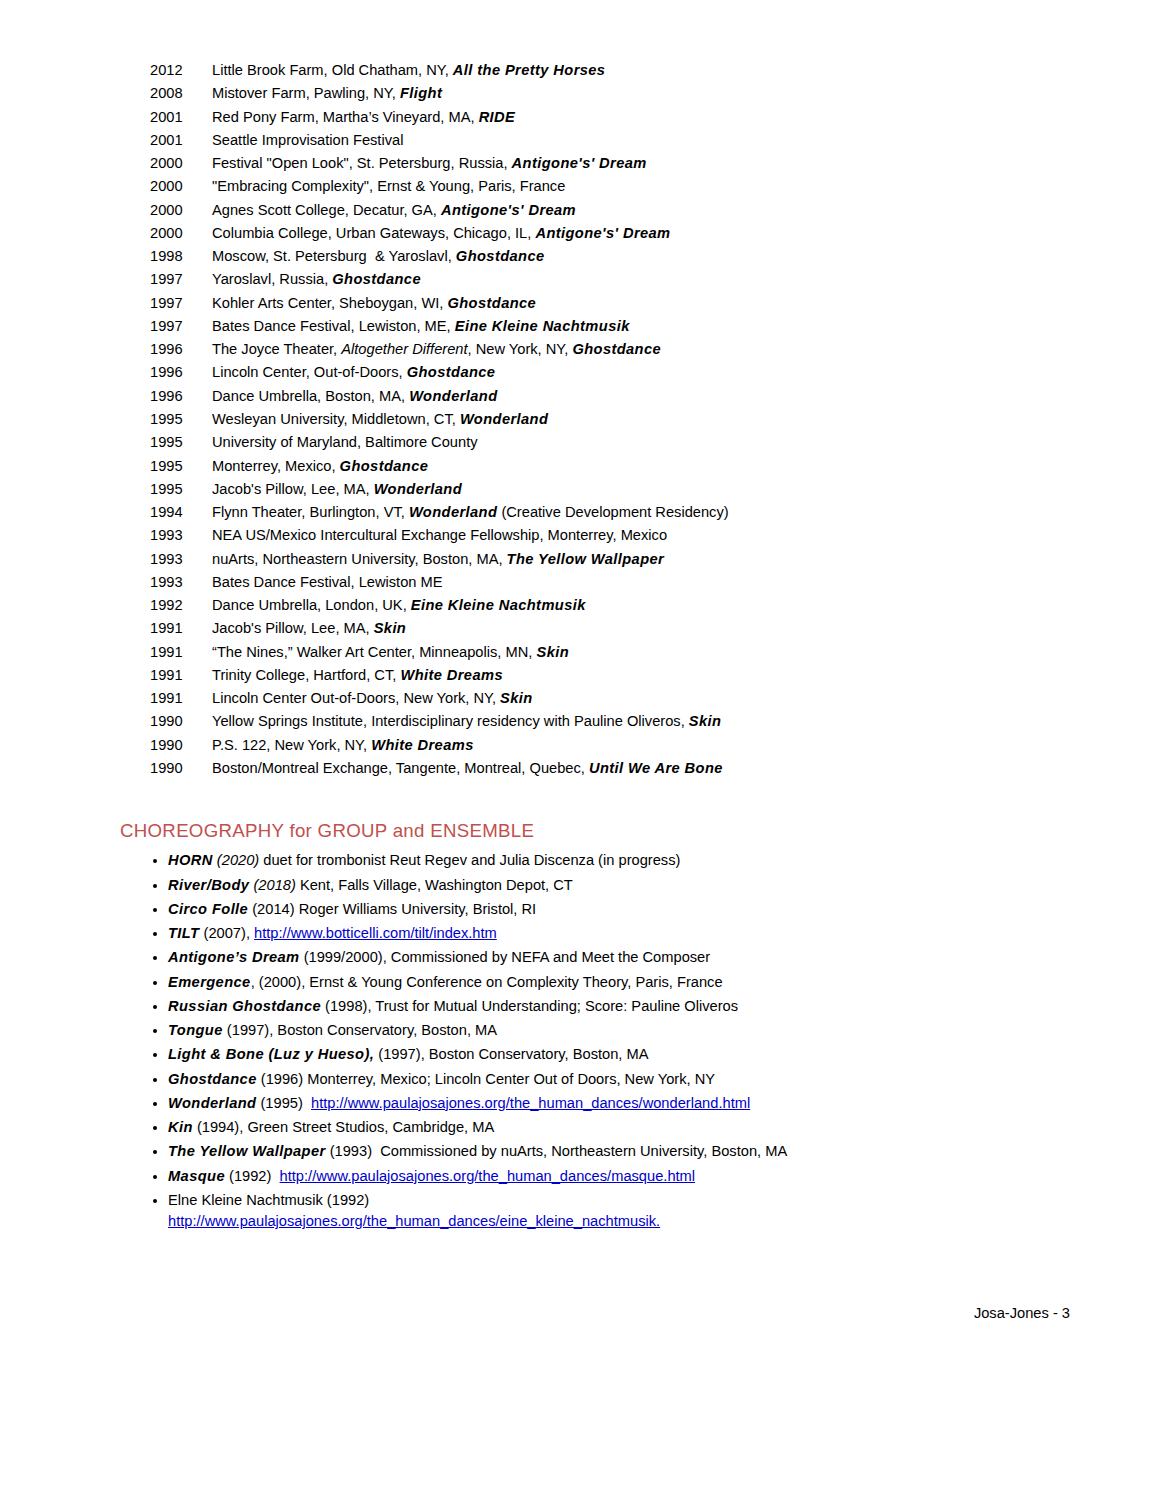2012 Little Brook Farm, Old Chatham, NY, All the Pretty Horses
2008 Mistover Farm, Pawling, NY, Flight
2001 Red Pony Farm, Martha’s Vineyard, MA, RIDE
2001 Seattle Improvisation Festival
2000 Festival "Open Look", St. Petersburg, Russia, Antigone's' Dream
2000"Embracing Complexity", Ernst & Young, Paris, France
2000 Agnes Scott College, Decatur, GA, Antigone's' Dream
2000 Columbia College, Urban Gateways, Chicago, IL, Antigone's' Dream
1998 Moscow, St. Petersburg & Yaroslavl, Ghostdance
1997 Yaroslavl, Russia, Ghostdance
1997 Kohler Arts Center, Sheboygan, WI, Ghostdance
1997 Bates Dance Festival, Lewiston, ME, Eine Kleine Nachtmusik
1996 The Joyce Theater, Altogether Different, New York, NY, Ghostdance
1996 Lincoln Center, Out-of-Doors, Ghostdance
1996 Dance Umbrella, Boston, MA, Wonderland
1995 Wesleyan University, Middletown, CT, Wonderland
1995 University of Maryland, Baltimore County
1995 Monterrey, Mexico, Ghostdance
1995 Jacob's Pillow, Lee, MA, Wonderland
1994 Flynn Theater, Burlington, VT, Wonderland (Creative Development Residency)
1993 NEA US/Mexico Intercultural Exchange Fellowship, Monterrey, Mexico
1993 nuArts, Northeastern University, Boston, MA, The Yellow Wallpaper
1993 Bates Dance Festival, Lewiston ME
1992 Dance Umbrella, London, UK, Eine Kleine Nachtmusik
1991 Jacob's Pillow, Lee, MA, Skin
1991“The Nines,” Walker Art Center, Minneapolis, MN, Skin
1991 Trinity College, Hartford, CT, White Dreams
1991 Lincoln Center Out-of-Doors, New York, NY, Skin
1990 Yellow Springs Institute, Interdisciplinary residency with Pauline Oliveros, Skin
1990 P.S. 122, New York, NY, White Dreams
1990 Boston/Montreal Exchange, Tangente, Montreal, Quebec, Until We Are Bone
CHOREOGRAPHY for GROUP and ENSEMBLE
HORN (2020) duet for trombonist Reut Regev and Julia Discenza (in progress)
River/Body (2018) Kent, Falls Village, Washington Depot, CT
Circo Folle (2014) Roger Williams University, Bristol, RI
TILT (2007), http://www.botticelli.com/tilt/index.htm
Antigone’s Dream (1999/2000), Commissioned by NEFA and Meet the Composer
Emergence, (2000), Ernst & Young Conference on Complexity Theory, Paris, France
Russian Ghostdance (1998), Trust for Mutual Understanding; Score: Pauline Oliveros
Tongue (1997), Boston Conservatory, Boston, MA
Light & Bone (Luz y Hueso), (1997), Boston Conservatory, Boston, MA
Ghostdance (1996) Monterrey, Mexico; Lincoln Center Out of Doors, New York, NY
Wonderland (1995) http://www.paulajosajones.org/the_human_dances/wonderland.html
Kin (1994), Green Street Studios, Cambridge, MA
The Yellow Wallpaper (1993) Commissioned by nuArts, Northeastern University, Boston, MA
Masque (1992) http://www.paulajosajones.org/the_human_dances/masque.html
Elne Kleine Nachtmusik (1992)
http://www.paulajosajones.org/the_human_dances/eine_kleine_nachtmusik.
Josa-Jones - 3